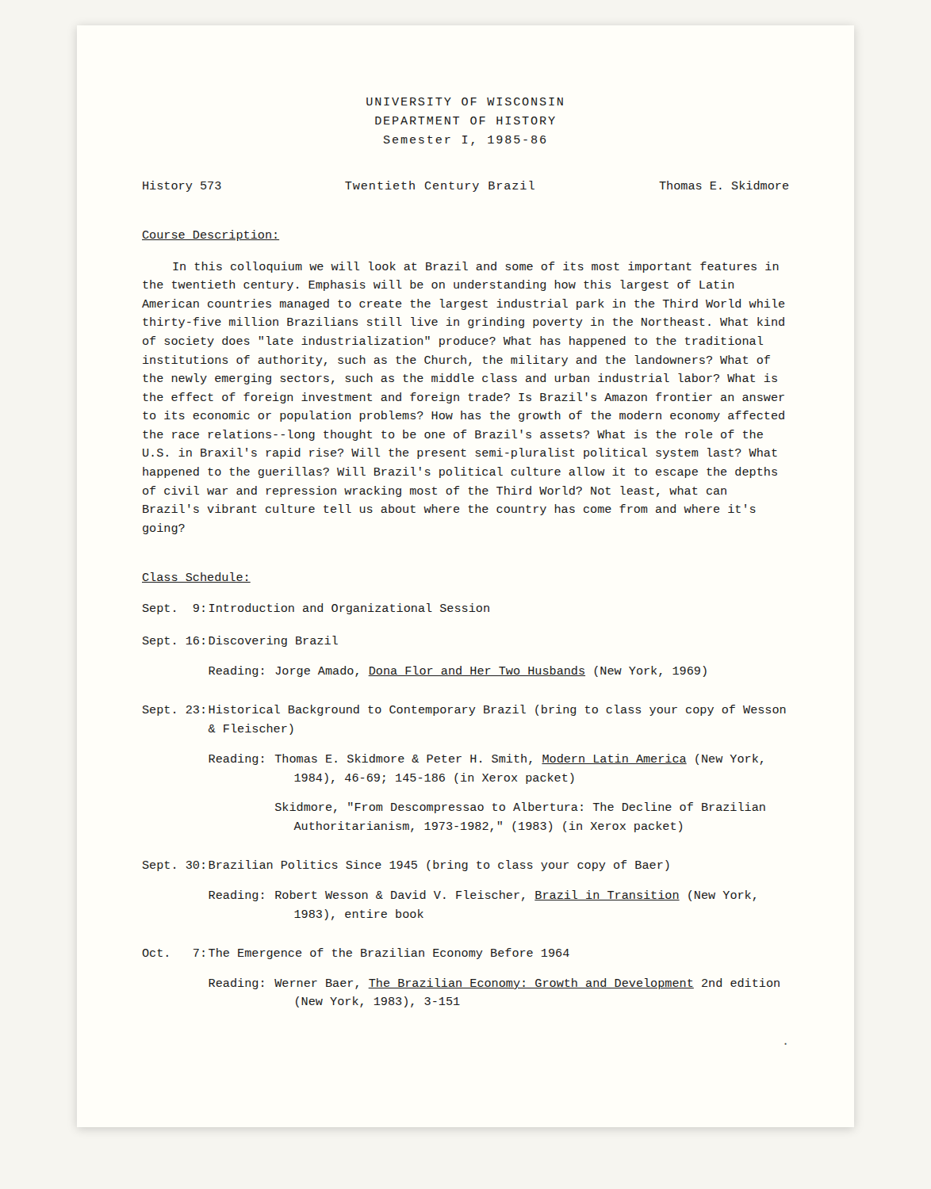UNIVERSITY OF WISCONSIN
DEPARTMENT OF HISTORY
Semester I, 1985-86
History 573 Twentieth Century Brazil Thomas E. Skidmore
Course Description:
In this colloquium we will look at Brazil and some of its most important features in the twentieth century. Emphasis will be on understanding how this largest of Latin American countries managed to create the largest industrial park in the Third World while thirty-five million Brazilians still live in grinding poverty in the Northeast. What kind of society does "late industrialization" produce? What has happened to the traditional institutions of authority, such as the Church, the military and the landowners? What of the newly emerging sectors, such as the middle class and urban industrial labor? What is the effect of foreign investment and foreign trade? Is Brazil's Amazon frontier an answer to its economic or population problems? How has the growth of the modern economy affected the race relations--long thought to be one of Brazil's assets? What is the role of the U.S. in Braxil's rapid rise? Will the present semi-pluralist political system last? What happened to the guerillas? Will Brazil's political culture allow it to escape the depths of civil war and repression wracking most of the Third World? Not least, what can Brazil's vibrant culture tell us about where the country has come from and where it's going?
Class Schedule:
Sept. 9: Introduction and Organizational Session
Sept. 16: Discovering Brazil
Reading:
Jorge Amado, Dona Flor and Her Two Husbands (New York, 1969)
Sept. 23: Historical Background to Contemporary Brazil (bring to class your copy of Wesson & Fleischer)
Reading:
Thomas E. Skidmore & Peter H. Smith, Modern Latin America (New York, 1984), 46-69; 145-186 (in Xerox packet)
Skidmore, "From Descompressao to Albertura: The Decline of Brazilian Authoritarianism, 1973-1982," (1983) (in Xerox packet)
Sept. 30: Brazilian Politics Since 1945 (bring to class your copy of Baer)
Reading:
Robert Wesson & David V. Fleischer, Brazil in Transition (New York, 1983), entire book
Oct. 7: The Emergence of the Brazilian Economy Before 1964
Reading:
Werner Baer, The Brazilian Economy: Growth and Development 2nd edition (New York, 1983), 3-151
.